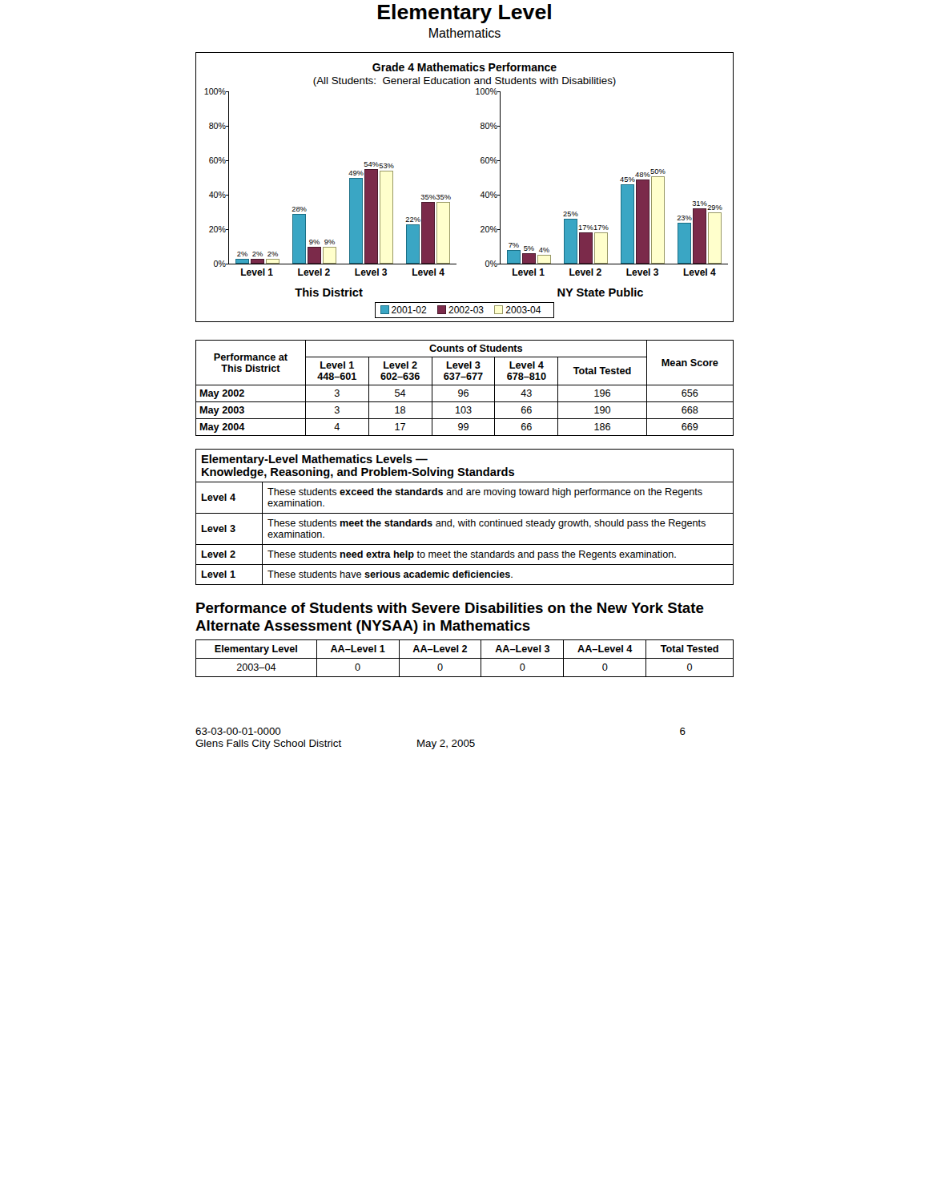Elementary Level
Mathematics
Grade 4 Mathematics Performance
(All Students: General Education and Students with Disabilities)
100%
80%
60%
40%
20%
0%
2%
2%
2%
28%
9%
9%
49%
54%
53%
22%
35%
35%
Level 1
Level 2
Level 3
Level 4
This District
100%
80%
60%
40%
20%
0%
7%
5%
4%
25%
17%
17%
45%
48%
50%
23%
31%
29%
Level 1
Level 2
Level 3
Level 4
NY State Public
2001-02 2002-03 2003-04
| Performance at This District | Counts of Students | Mean Score |
| --- | --- | --- |
| Level 1 448–601 | Level 2 602–636 | Level 3 637–677 | Level 4 678–810 | Total Tested |
| May 2002 | 3 | 54 | 96 | 43 | 196 | 656 |
| May 2003 | 3 | 18 | 103 | 66 | 190 | 668 |
| May 2004 | 4 | 17 | 99 | 66 | 186 | 669 |
Elementary-Level Mathematics Levels —
Knowledge, Reasoning, and Problem-Solving Standards
| Level 4 | These students exceed the standards and are moving toward high performance on the Regents examination. |
| Level 3 | These students meet the standards and, with continued steady growth, should pass the Regents examination. |
| Level 2 | These students need extra help to meet the standards and pass the Regents examination. |
| Level 1 | These students have serious academic deficiencies . |
Performance of Students with Severe Disabilities on the New York State Alternate Assessment (NYSAA) in Mathematics
| Elementary Level | AA–Level 1 | AA–Level 2 | AA–Level 3 | AA–Level 4 | Total Tested |
| --- | --- | --- | --- | --- | --- |
| 2003–04 | 0 | 0 | 0 | 0 | 0 |
63-03-00-01-0000Glens Falls City School District May 2, 2005 6